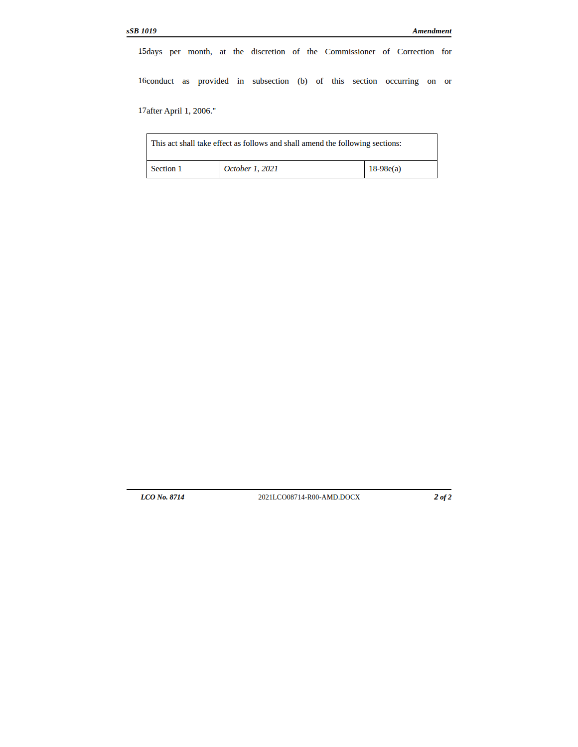sSB 1019 Amendment
| 15 | days per month, at the discretion of the Commissioner of Correction for |
| 16 | conduct as provided in subsection (b) of this section occurring on or |
| 17 | after April 1, 2006." |
| This act shall take effect as follows and shall amend the following sections: |
| Section 1 | October 1, 2021 | 18-98e(a) |
LCO No. 8714 2021LCO08714-R00-AMD.DOCX 2 of 2